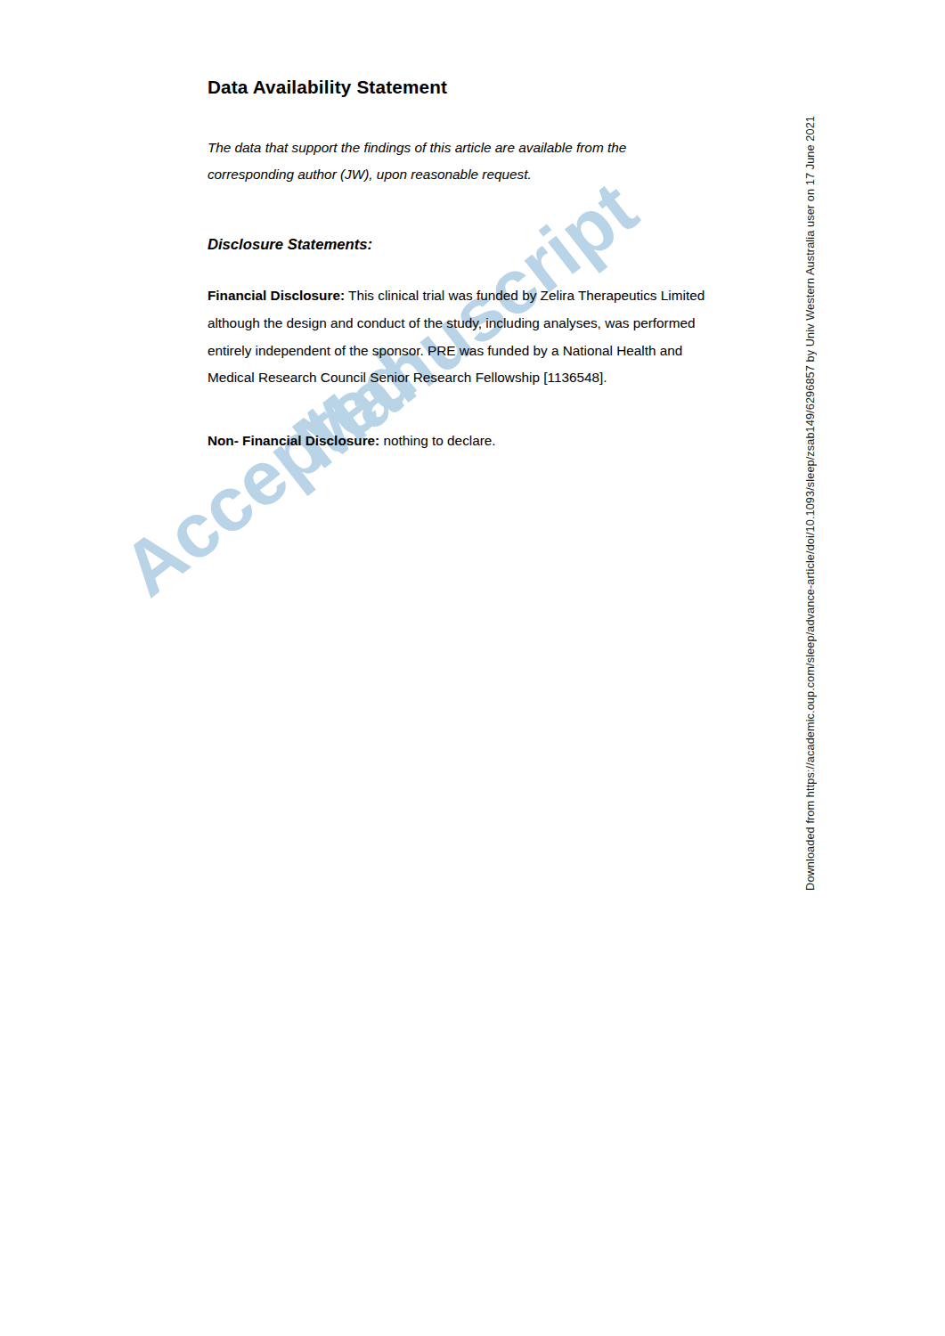Accepted Manuscript
Downloaded from https://academic.oup.com/sleep/advance-article/doi/10.1093/sleep/zsab149/6296857 by Univ Western Australia user on 17 June 2021
Data Availability Statement
The data that support the findings of this article are available from the corresponding author (JW), upon reasonable request.
Disclosure Statements:
Financial Disclosure: This clinical trial was funded by Zelira Therapeutics Limited although the design and conduct of the study, including analyses, was performed entirely independent of the sponsor. PRE was funded by a National Health and Medical Research Council Senior Research Fellowship [1136548].
Non- Financial Disclosure: nothing to declare.